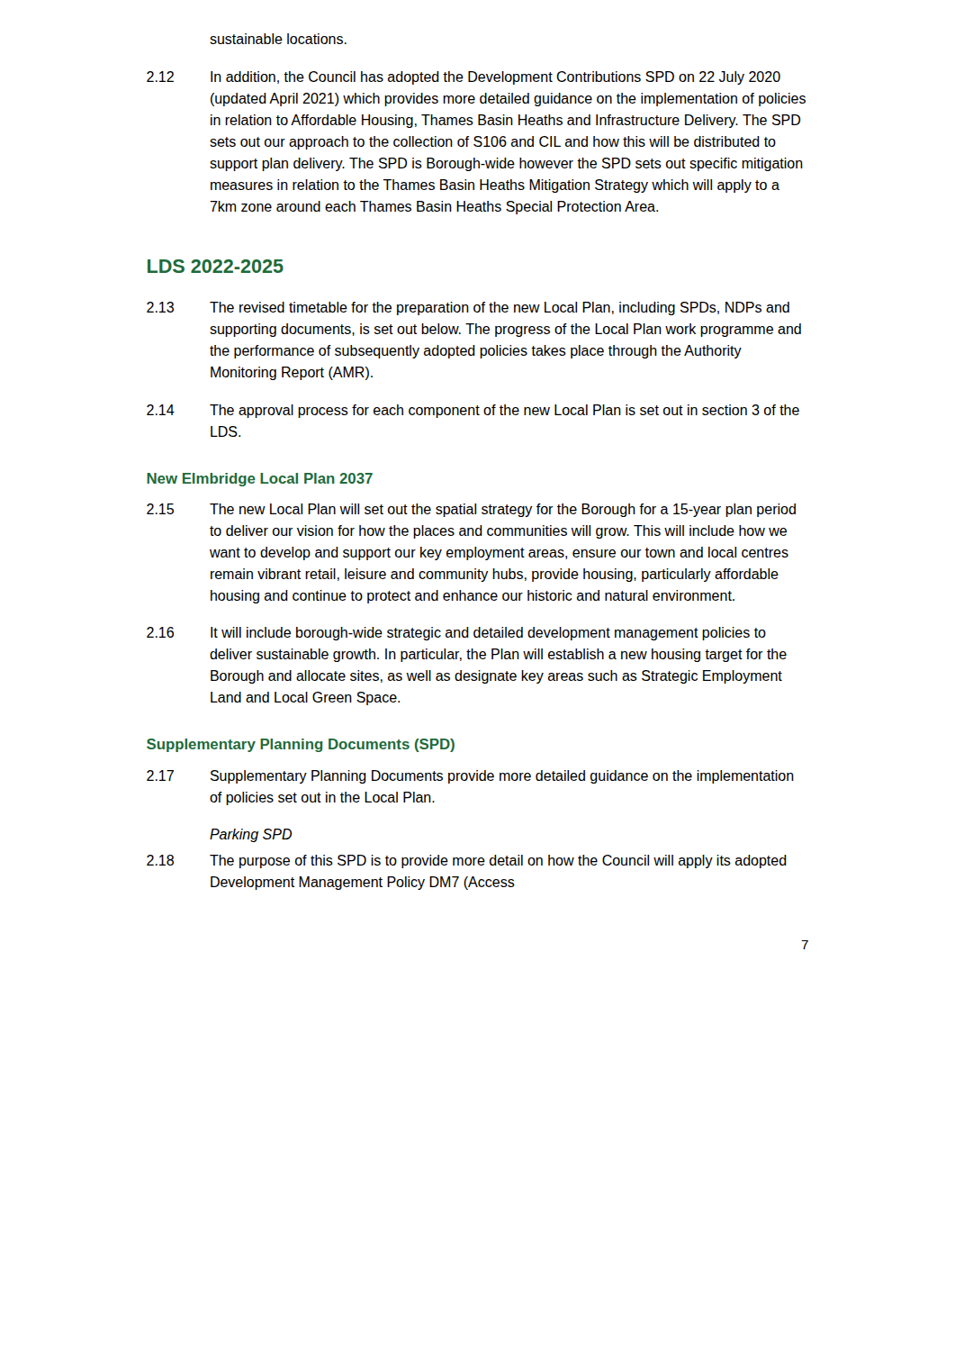sustainable locations.
2.12 In addition, the Council has adopted the Development Contributions SPD on 22 July 2020 (updated April 2021) which provides more detailed guidance on the implementation of policies in relation to Affordable Housing, Thames Basin Heaths and Infrastructure Delivery. The SPD sets out our approach to the collection of S106 and CIL and how this will be distributed to support plan delivery. The SPD is Borough-wide however the SPD sets out specific mitigation measures in relation to the Thames Basin Heaths Mitigation Strategy which will apply to a 7km zone around each Thames Basin Heaths Special Protection Area.
LDS 2022-2025
2.13 The revised timetable for the preparation of the new Local Plan, including SPDs, NDPs and supporting documents, is set out below. The progress of the Local Plan work programme and the performance of subsequently adopted policies takes place through the Authority Monitoring Report (AMR).
2.14 The approval process for each component of the new Local Plan is set out in section 3 of the LDS.
New Elmbridge Local Plan 2037
2.15 The new Local Plan will set out the spatial strategy for the Borough for a 15-year plan period to deliver our vision for how the places and communities will grow. This will include how we want to develop and support our key employment areas, ensure our town and local centres remain vibrant retail, leisure and community hubs, provide housing, particularly affordable housing and continue to protect and enhance our historic and natural environment.
2.16 It will include borough-wide strategic and detailed development management policies to deliver sustainable growth. In particular, the Plan will establish a new housing target for the Borough and allocate sites, as well as designate key areas such as Strategic Employment Land and Local Green Space.
Supplementary Planning Documents (SPD)
2.17 Supplementary Planning Documents provide more detailed guidance on the implementation of policies set out in the Local Plan.
Parking SPD
2.18 The purpose of this SPD is to provide more detail on how the Council will apply its adopted Development Management Policy DM7 (Access
7